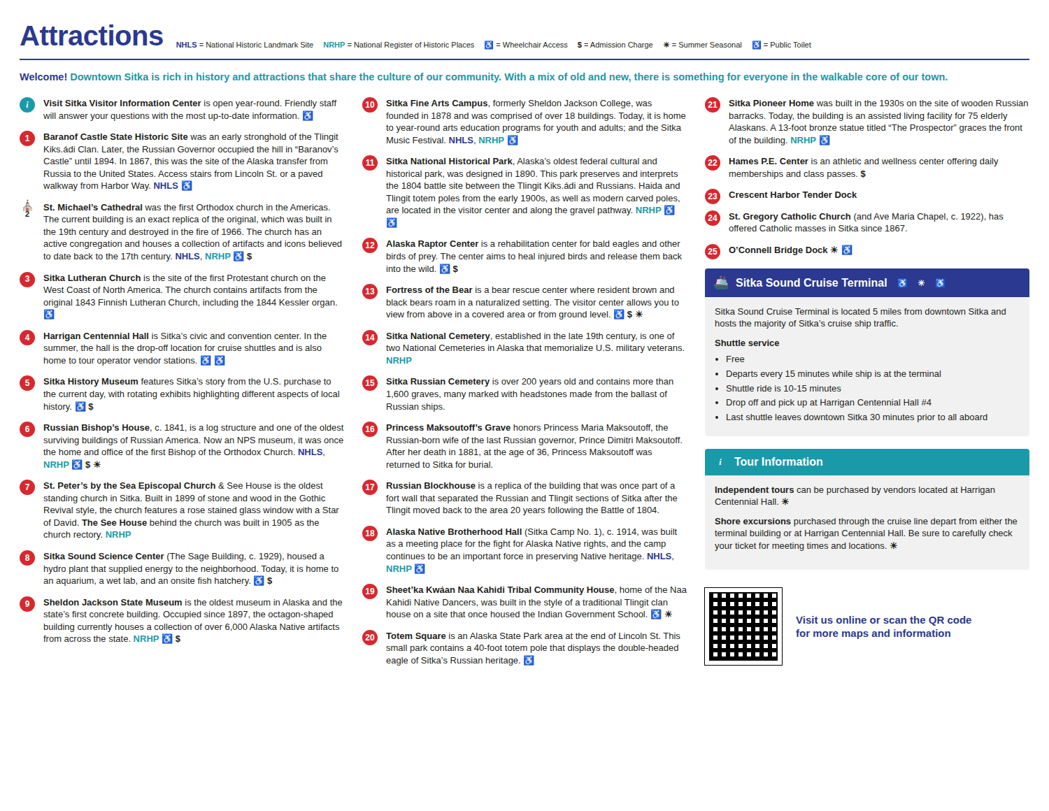Attractions
NHLS = National Historic Landmark Site NRHP = National Register of Historic Places ♿ = Wheelchair Access $ = Admission Charge ☀ = Summer Seasonal ♿ = Public Toilet
Welcome! Downtown Sitka is rich in history and attractions that share the culture of our community. With a mix of old and new, there is something for everyone in the walkable core of our town.
i Visit Sitka Visitor Information Center is open year-round. Friendly staff will answer your questions with the most up-to-date information. ♿
1 Baranof Castle State Historic Site was an early stronghold of the Tlingit Kiks.ádi Clan. Later, the Russian Governor occupied the hill in “Baranov’s Castle” until 1894. In 1867, this was the site of the Alaska transfer from Russia to the United States. Access stairs from Lincoln St. or a paved walkway from Harbor Way. NHLS ♿
⛪2 St. Michael’s Cathedral was the first Orthodox church in the Americas. The current building is an exact replica of the original, which was built in the 19th century and destroyed in the fire of 1966. The church has an active congregation and houses a collection of artifacts and icons believed to date back to the 17th century. NHLS, NRHP ♿ $
3 Sitka Lutheran Church is the site of the first Protestant church on the West Coast of North America. The church contains artifacts from the original 1843 Finnish Lutheran Church, including the 1844 Kessler organ. ♿
4 Harrigan Centennial Hall is Sitka’s civic and convention center. In the summer, the hall is the drop-off location for cruise shuttles and is also home to tour operator vendor stations. ♿ ♿
5 Sitka History Museum features Sitka’s story from the U.S. purchase to the current day, with rotating exhibits highlighting different aspects of local history. ♿ $
6 Russian Bishop’s House, c. 1841, is a log structure and one of the oldest surviving buildings of Russian America. Now an NPS museum, it was once the home and office of the first Bishop of the Orthodox Church. NHLS, NRHP ♿ $ ☀
7 St. Peter’s by the Sea Episcopal Church & See House is the oldest standing church in Sitka. Built in 1899 of stone and wood in the Gothic Revival style, the church features a rose stained glass window with a Star of David. The See House behind the church was built in 1905 as the church rectory. NRHP
8 Sitka Sound Science Center (The Sage Building, c. 1929), housed a hydro plant that supplied energy to the neighborhood. Today, it is home to an aquarium, a wet lab, and an onsite fish hatchery. ♿ $
9 Sheldon Jackson State Museum is the oldest museum in Alaska and the state’s first concrete building. Occupied since 1897, the octagon-shaped building currently houses a collection of over 6,000 Alaska Native artifacts from across the state. NRHP ♿ $
10 Sitka Fine Arts Campus, formerly Sheldon Jackson College, was founded in 1878 and was comprised of over 18 buildings. Today, it is home to year-round arts education programs for youth and adults; and the Sitka Music Festival. NHLS, NRHP ♿
11 Sitka National Historical Park, Alaska’s oldest federal cultural and historical park, was designed in 1890. This park preserves and interprets the 1804 battle site between the Tlingit Kiks.ádi and Russians. Haida and Tlingit totem poles from the early 1900s, as well as modern carved poles, are located in the visitor center and along the gravel pathway. NRHP ♿ ♿
12 Alaska Raptor Center is a rehabilitation center for bald eagles and other birds of prey. The center aims to heal injured birds and release them back into the wild. ♿ $
13 Fortress of the Bear is a bear rescue center where resident brown and black bears roam in a naturalized setting. The visitor center allows you to view from above in a covered area or from ground level. ♿ $ ☀
14 Sitka National Cemetery, established in the late 19th century, is one of two National Cemeteries in Alaska that memorialize U.S. military veterans. NRHP
15 Sitka Russian Cemetery is over 200 years old and contains more than 1,600 graves, many marked with headstones made from the ballast of Russian ships.
16 Princess Maksoutoff’s Grave honors Princess Maria Maksoutoff, the Russian-born wife of the last Russian governor, Prince Dimitri Maksoutoff. After her death in 1881, at the age of 36, Princess Maksoutoff was returned to Sitka for burial.
17 Russian Blockhouse is a replica of the building that was once part of a fort wall that separated the Russian and Tlingit sections of Sitka after the Tlingit moved back to the area 20 years following the Battle of 1804.
18 Alaska Native Brotherhood Hall (Sitka Camp No. 1), c. 1914, was built as a meeting place for the fight for Alaska Native rights, and the camp continues to be an important force in preserving Native heritage. NHLS, NRHP ♿
19 Sheet’ka Kwáan Naa Kahidi Tribal Community House, home of the Naa Kahidi Native Dancers, was built in the style of a traditional Tlingit clan house on a site that once housed the Indian Government School. ♿ ☀
20 Totem Square is an Alaska State Park area at the end of Lincoln St. This small park contains a 40-foot totem pole that displays the double-headed eagle of Sitka’s Russian heritage. ♿
21 Sitka Pioneer Home was built in the 1930s on the site of wooden Russian barracks. Today, the building is an assisted living facility for 75 elderly Alaskans. A 13-foot bronze statue titled “The Prospector” graces the front of the building. NRHP ♿
22 Hames P.E. Center is an athletic and wellness center offering daily memberships and class passes. $
23 Crescent Harbor Tender Dock
24 St. Gregory Catholic Church (and Ave Maria Chapel, c. 1922), has offered Catholic masses in Sitka since 1867.
25 O’Connell Bridge Dock ☀ ♿
🚢 Sitka Sound Cruise Terminal ♿ ☀ ♿
Sitka Sound Cruise Terminal is located 5 miles from downtown Sitka and hosts the majority of Sitka’s cruise ship traffic.
Shuttle service
Free
Departs every 15 minutes while ship is at the terminal
Shuttle ride is 10-15 minutes
Drop off and pick up at Harrigan Centennial Hall #4
Last shuttle leaves downtown Sitka 30 minutes prior to all aboard
i Tour Information
Independent tours can be purchased by vendors located at Harrigan Centennial Hall. ☀
Shore excursions purchased through the cruise line depart from either the terminal building or at Harrigan Centennial Hall. Be sure to carefully check your ticket for meeting times and locations. ☀
Visit us online or scan the QR code
for more maps and information